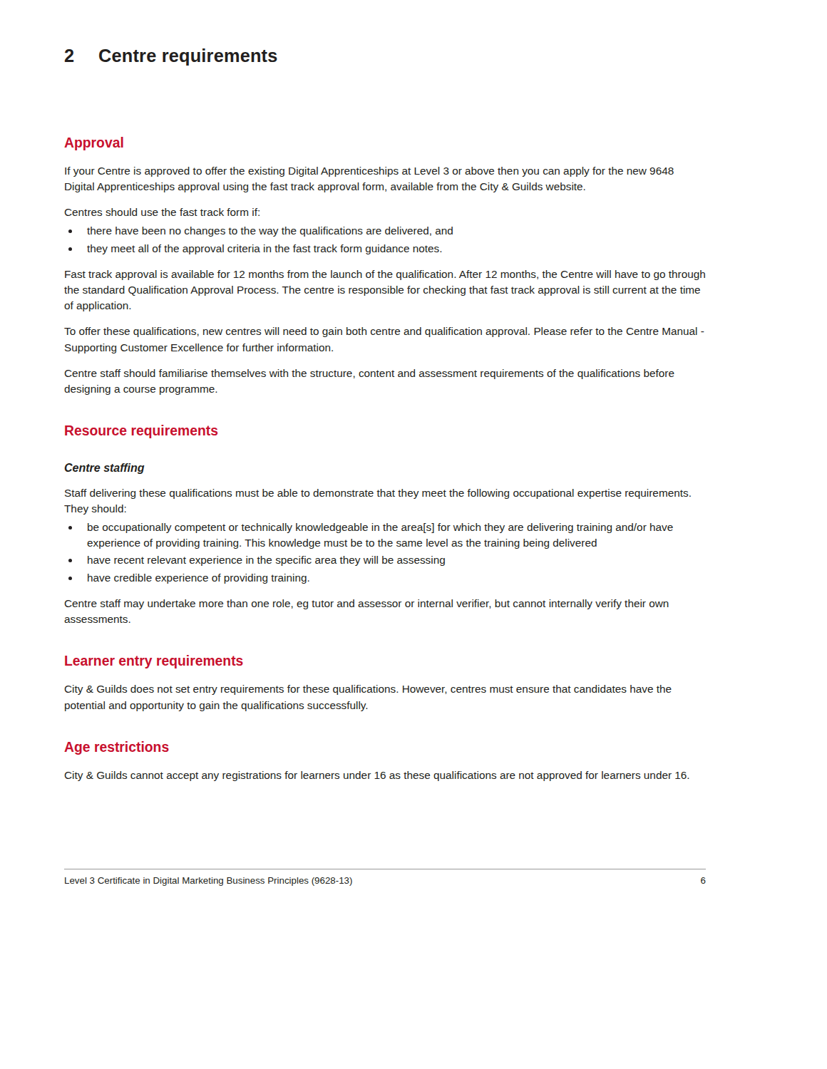2 Centre requirements
Approval
If your Centre is approved to offer the existing Digital Apprenticeships at Level 3 or above then you can apply for the new 9648 Digital Apprenticeships approval using the fast track approval form, available from the City & Guilds website.
Centres should use the fast track form if:
there have been no changes to the way the qualifications are delivered, and
they meet all of the approval criteria in the fast track form guidance notes.
Fast track approval is available for 12 months from the launch of the qualification. After 12 months, the Centre will have to go through the standard Qualification Approval Process. The centre is responsible for checking that fast track approval is still current at the time of application.
To offer these qualifications, new centres will need to gain both centre and qualification approval. Please refer to the Centre Manual - Supporting Customer Excellence for further information.
Centre staff should familiarise themselves with the structure, content and assessment requirements of the qualifications before designing a course programme.
Resource requirements
Centre staffing
Staff delivering these qualifications must be able to demonstrate that they meet the following occupational expertise requirements. They should:
be occupationally competent or technically knowledgeable in the area[s] for which they are delivering training and/or have experience of providing training. This knowledge must be to the same level as the training being delivered
have recent relevant experience in the specific area they will be assessing
have credible experience of providing training.
Centre staff may undertake more than one role, eg tutor and assessor or internal verifier, but cannot internally verify their own assessments.
Learner entry requirements
City & Guilds does not set entry requirements for these qualifications. However, centres must ensure that candidates have the potential and opportunity to gain the qualifications successfully.
Age restrictions
City & Guilds cannot accept any registrations for learners under 16 as these qualifications are not approved for learners under 16.
Level 3 Certificate in Digital Marketing Business Principles (9628-13) 6